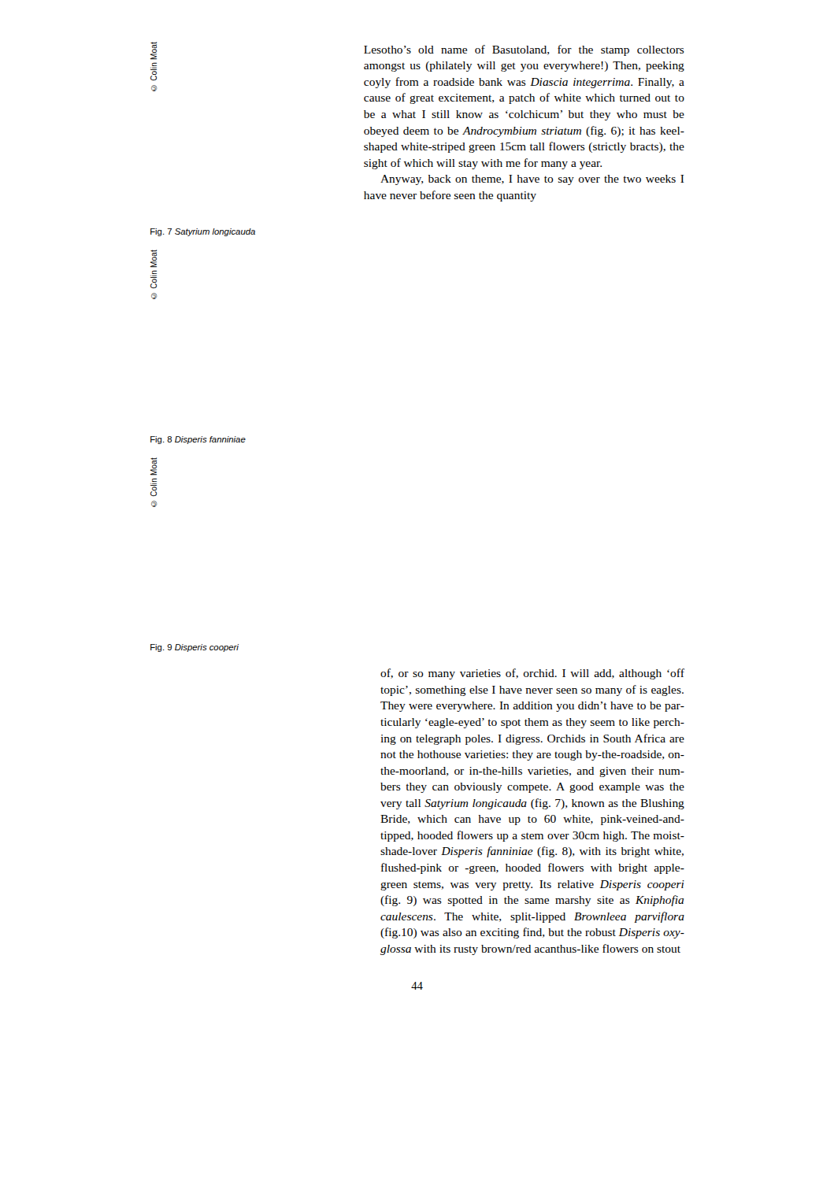© Colin Moat
Fig. 7 Satyrium longicauda
© Colin Moat
Fig. 8 Disperis fanniniae
© Colin Moat
Fig. 9 Disperis cooperi
Lesotho’s old name of Basutoland, for the stamp collectors amongst us (philately will get you everywhere!) Then, peeking coyly from a roadside bank was Diascia integerrima. Finally, a cause of great excitement, a patch of white which turned out to be a what I still know as ‘colchicum’ but they who must be obeyed deem to be Androcymbium striatum (fig. 6); it has keel-shaped white-striped green 15cm tall flowers (strictly bracts), the sight of which will stay with me for many a year.
Anyway, back on theme, I have to say over the two weeks I have never before seen the quantity
of, or so many varieties of, orchid. I will add, although ‘off topic’, something else I have never seen so many of is eagles. They were everywhere. In addition you didn’t have to be particularly ‘eagle-eyed’ to spot them as they seem to like perching on telegraph poles. I digress. Orchids in South Africa are not the hothouse varieties: they are tough by-the-roadside, on-the-moorland, or in-the-hills varieties, and given their numbers they can obviously compete. A good example was the very tall Satyrium longicauda (fig. 7), known as the Blushing Bride, which can have up to 60 white, pink-veined-and-tipped, hooded flowers up a stem over 30cm high. The moist-shade-lover Disperis fanniniae (fig. 8), with its bright white, flushed-pink or -green, hooded flowers with bright apple-green stems, was very pretty. Its relative Disperis cooperi (fig. 9) was spotted in the same marshy site as Kniphofia caulescens. The white, split-lipped Brownleea parviflora (fig.10) was also an exciting find, but the robust Disperis oxyglossa with its rusty brown/red acanthus-like flowers on stout
44